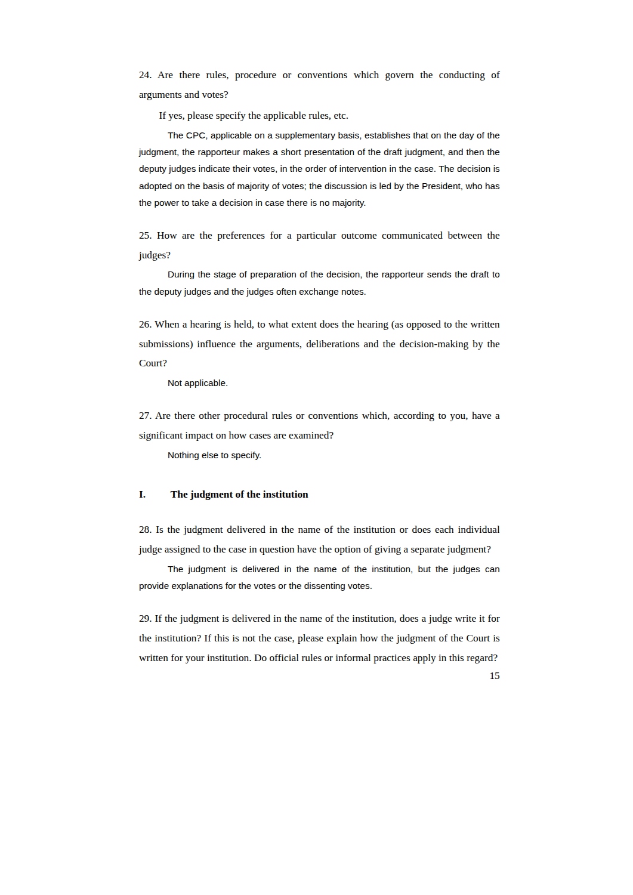24. Are there rules, procedure or conventions which govern the conducting of arguments and votes?
If yes, please specify the applicable rules, etc.
The CPC, applicable on a supplementary basis, establishes that on the day of the judgment, the rapporteur makes a short presentation of the draft judgment, and then the deputy judges indicate their votes, in the order of intervention in the case. The decision is adopted on the basis of majority of votes; the discussion is led by the President, who has the power to take a decision in case there is no majority.
25. How are the preferences for a particular outcome communicated between the judges?
During the stage of preparation of the decision, the rapporteur sends the draft to the deputy judges and the judges often exchange notes.
26. When a hearing is held, to what extent does the hearing (as opposed to the written submissions) influence the arguments, deliberations and the decision-making by the Court?
Not applicable.
27. Are there other procedural rules or conventions which, according to you, have a significant impact on how cases are examined?
Nothing else to specify.
I. The judgment of the institution
28. Is the judgment delivered in the name of the institution or does each individual judge assigned to the case in question have the option of giving a separate judgment?
The judgment is delivered in the name of the institution, but the judges can provide explanations for the votes or the dissenting votes.
29. If the judgment is delivered in the name of the institution, does a judge write it for the institution? If this is not the case, please explain how the judgment of the Court is written for your institution. Do official rules or informal practices apply in this regard?
15